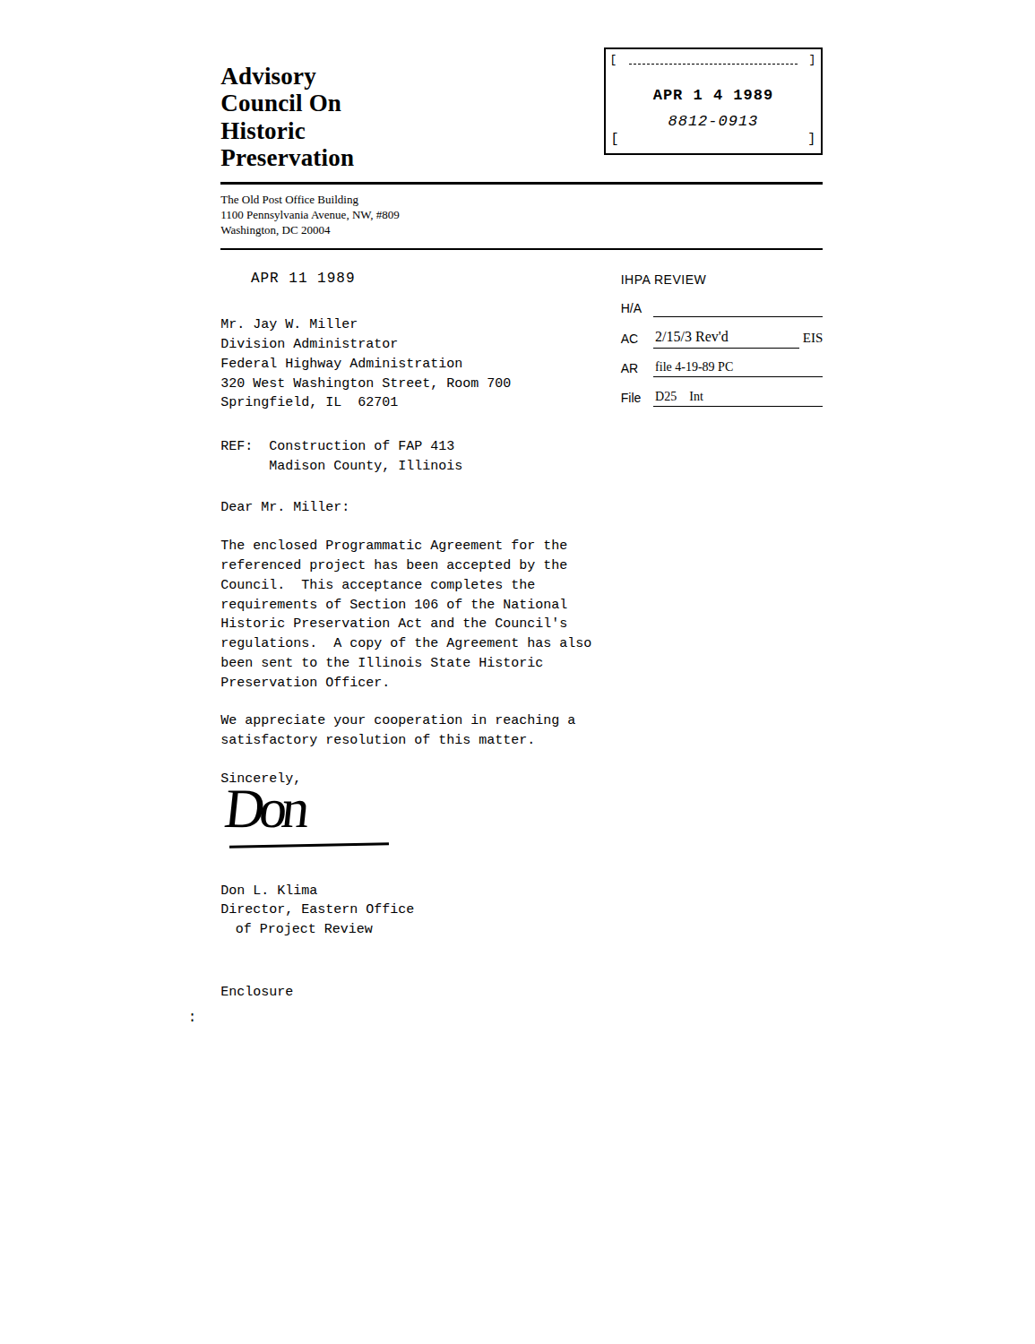Advisory Council On Historic Preservation
[ ]
APR 1 4 1989
8812-0913
[ ]
The Old Post Office Building
1100 Pennsylvania Avenue, NW, #809
Washington, DC 20004
APR 11 1989
Mr. Jay W. Miller
Division Administrator
Federal Highway Administration
320 West Washington Street, Room 700
Springfield, IL 62701
REF: Construction of FAP 413
Madison County, Illinois
Dear Mr. Miller:
The enclosed Programmatic Agreement for the referenced project has been accepted by the Council. This acceptance completes the requirements of Section 106 of the National Historic Preservation Act and the Council's regulations. A copy of the Agreement has also been sent to the Illinois State Historic Preservation Officer.
We appreciate your cooperation in reaching a satisfactory resolution of this matter.
Sincerely,
Don
Don L. Klima
Director, Eastern Office
of Project Review
Enclosure
IHPA REVIEW
H/A
AC 2/15/3 Rev'd EIS
AR file 4-19-89 PC
File D25 Int
: